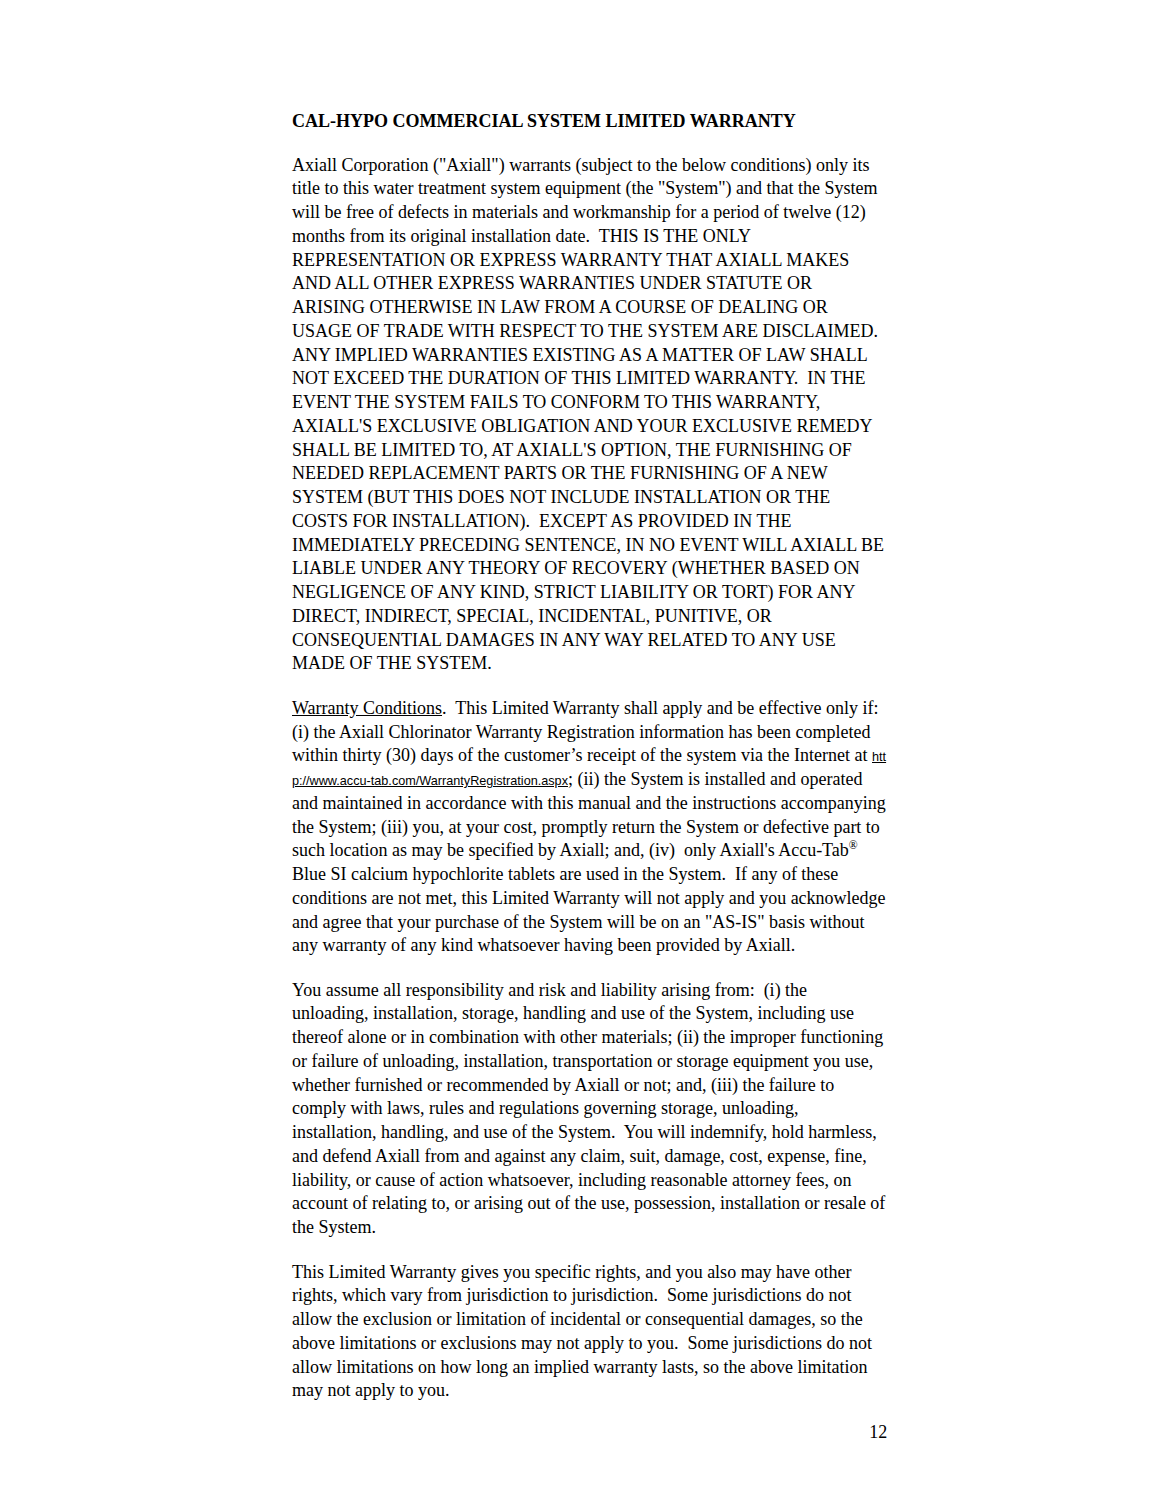CAL-HYPO COMMERCIAL SYSTEM LIMITED WARRANTY
Axiall Corporation ("Axiall") warrants (subject to the below conditions) only its title to this water treatment system equipment (the "System") and that the System will be free of defects in materials and workmanship for a period of twelve (12) months from its original installation date. THIS IS THE ONLY REPRESENTATION OR EXPRESS WARRANTY THAT AXIALL MAKES AND ALL OTHER EXPRESS WARRANTIES UNDER STATUTE OR ARISING OTHERWISE IN LAW FROM A COURSE OF DEALING OR USAGE OF TRADE WITH RESPECT TO THE SYSTEM ARE DISCLAIMED. ANY IMPLIED WARRANTIES EXISTING AS A MATTER OF LAW SHALL NOT EXCEED THE DURATION OF THIS LIMITED WARRANTY. IN THE EVENT THE SYSTEM FAILS TO CONFORM TO THIS WARRANTY, AXIALL'S EXCLUSIVE OBLIGATION AND YOUR EXCLUSIVE REMEDY SHALL BE LIMITED TO, AT AXIALL'S OPTION, THE FURNISHING OF NEEDED REPLACEMENT PARTS OR THE FURNISHING OF A NEW SYSTEM (BUT THIS DOES NOT INCLUDE INSTALLATION OR THE COSTS FOR INSTALLATION). EXCEPT AS PROVIDED IN THE IMMEDIATELY PRECEDING SENTENCE, IN NO EVENT WILL AXIALL BE LIABLE UNDER ANY THEORY OF RECOVERY (WHETHER BASED ON NEGLIGENCE OF ANY KIND, STRICT LIABILITY OR TORT) FOR ANY DIRECT, INDIRECT, SPECIAL, INCIDENTAL, PUNITIVE, OR CONSEQUENTIAL DAMAGES IN ANY WAY RELATED TO ANY USE MADE OF THE SYSTEM.
Warranty Conditions. This Limited Warranty shall apply and be effective only if: (i) the Axiall Chlorinator Warranty Registration information has been completed within thirty (30) days of the customer’s receipt of the system via the Internet at http://www.accu-tab.com/WarrantyRegistration.aspx; (ii) the System is installed and operated and maintained in accordance with this manual and the instructions accompanying the System; (iii) you, at your cost, promptly return the System or defective part to such location as may be specified by Axiall; and, (iv) only Axiall's Accu-Tab® Blue SI calcium hypochlorite tablets are used in the System. If any of these conditions are not met, this Limited Warranty will not apply and you acknowledge and agree that your purchase of the System will be on an "AS-IS" basis without any warranty of any kind whatsoever having been provided by Axiall.
You assume all responsibility and risk and liability arising from: (i) the unloading, installation, storage, handling and use of the System, including use thereof alone or in combination with other materials; (ii) the improper functioning or failure of unloading, installation, transportation or storage equipment you use, whether furnished or recommended by Axiall or not; and, (iii) the failure to comply with laws, rules and regulations governing storage, unloading, installation, handling, and use of the System. You will indemnify, hold harmless, and defend Axiall from and against any claim, suit, damage, cost, expense, fine, liability, or cause of action whatsoever, including reasonable attorney fees, on account of relating to, or arising out of the use, possession, installation or resale of the System.
This Limited Warranty gives you specific rights, and you also may have other rights, which vary from jurisdiction to jurisdiction. Some jurisdictions do not allow the exclusion or limitation of incidental or consequential damages, so the above limitations or exclusions may not apply to you. Some jurisdictions do not allow limitations on how long an implied warranty lasts, so the above limitation may not apply to you.
12